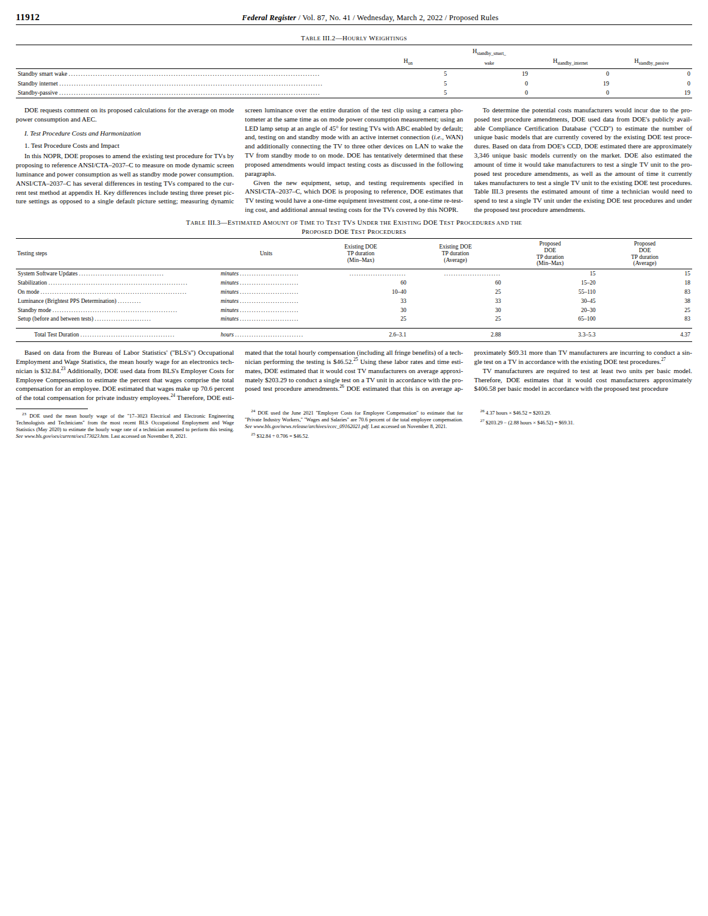11912
Federal Register / Vol. 87, No. 41 / Wednesday, March 2, 2022 / Proposed Rules
TABLE III.2—HOURLY WEIGHTINGS
| | H on | H standby_smart_ wake | H standby_internet | H standby_passive |
| --- | --- | --- | --- | --- |
| Standby smart wake ....................................................................................................... | 5 | 19 | 0 | 0 |
| Standby internet ............................................................................................................ | 5 | 0 | 19 | 0 |
| Standby-passive ........................................................................................................... | 5 | 0 | 0 | 19 |
DOE requests comment on its proposed calculations for the average on mode power consumption and AEC.
I. Test Procedure Costs and Harmonization
1. Test Procedure Costs and Impact
In this NOPR, DOE proposes to amend the existing test procedure for TVs by proposing to reference ANSI/CTA–2037–C to measure on mode dynamic screen luminance and power consumption as well as standby mode power consumption. ANSI/CTA–2037–C has several differences in testing TVs compared to the current test method at appendix H. Key differences include testing three preset picture settings as opposed to a single default picture setting; measuring dynamic screen luminance over the entire duration of the test clip using a camera photometer at the same time as on mode power consumption measurement; using an LED lamp setup at an angle of 45° for testing TVs with ABC enabled by default; and, testing on and standby mode with an active internet connection (i.e., WAN) and additionally connecting the TV to three other devices on LAN to wake the TV from standby mode to on mode. DOE has tentatively determined that these proposed amendments would impact testing costs as discussed in the following paragraphs.
Given the new equipment, setup, and testing requirements specified in ANSI/CTA–2037–C, which DOE is proposing to reference, DOE estimates that TV testing would have a one-time equipment investment cost, a one-time re-testing cost, and additional annual testing costs for the TVs covered by this NOPR.
To determine the potential costs manufacturers would incur due to the proposed test procedure amendments, DOE used data from DOE's publicly available Compliance Certification Database (''CCD'') to estimate the number of unique basic models that are currently covered by the existing DOE test procedures. Based on data from DOE's CCD, DOE estimated there are approximately 3,346 unique basic models currently on the market. DOE also estimated the amount of time it would take manufacturers to test a single TV unit to the proposed test procedure amendments, as well as the amount of time it currently takes manufacturers to test a single TV unit to the existing DOE test procedures. Table III.3 presents the estimated amount of time a technician would need to spend to test a single TV unit under the existing DOE test procedures and under the proposed test procedure amendments.
TABLE III.3—ESTIMATED AMOUNT OF TIME TO TEST TVS UNDER THE EXISTING DOE TEST PROCEDURES AND THE
PROPOSED DOE TEST PROCEDURES
| Testing steps | Units | Existing DOE TP duration (Min–Max) | Existing DOE TP duration (Average) | Proposed DOE TP duration (Min–Max) | Proposed DOE TP duration (Average) |
| --- | --- | --- | --- | --- | --- |
| System Software Updates .................................... | minutes ......................... | ........................ | ........................ | 15 | 15 |
| Stabilization ........................................................... | minutes ......................... | 60 | 60 | 15–20 | 18 |
| On mode .............................................................. | minutes ......................... | 10–40 | 25 | 55–110 | 83 |
| Luminance (Brightest PPS Determination) .......... | minutes ......................... | 33 | 33 | 30–45 | 38 |
| Standby mode ..................................................... | minutes ......................... | 30 | 30 | 20–30 | 25 |
| Setup (before and between tests) ........................ | minutes ......................... | 25 | 25 | 65–100 | 83 |
| Total Test Duration ........................................ | hours ............................. | 2.6–3.1 | 2.88 | 3.3–5.3 | 4.37 |
Based on data from the Bureau of Labor Statistics' (''BLS's'') Occupational Employment and Wage Statistics, the mean hourly wage for an electronics technician is $32.84.23 Additionally, DOE used data from BLS's Employer Costs for Employee Compensation to estimate the percent that wages comprise the total compensation for an employee. DOE estimated that wages make up 70.6 percent of the total compensation for private industry employees.24 Therefore, DOE estimated that the total hourly compensation (including all fringe benefits) of a technician performing the testing is $46.52.25 Using these labor rates and time estimates, DOE estimated that it would cost TV manufacturers on average approximately $203.29 to conduct a single test on a TV unit in accordance with the proposed test procedure amendments.26 DOE estimated that this is on average approximately $69.31 more than TV manufacturers are incurring to conduct a single test on a TV in accordance with the existing DOE test procedures.27
TV manufacturers are required to test at least two units per basic model. Therefore, DOE estimates that it would cost manufacturers approximately $406.58 per basic model in accordance with the proposed test procedure
23 DOE used the mean hourly wage of the ''17–3023 Electrical and Electronic Engineering Technologists and Technicians'' from the most recent BLS Occupational Employment and Wage Statistics (May 2020) to estimate the hourly wage rate of a technician assumed to perform this testing. See www.bls.gov/oes/current/oes173023.htm. Last accessed on November 8, 2021.
24 DOE used the June 2021 ''Employer Costs for Employee Compensation'' to estimate that for ''Private Industry Workers,'' ''Wages and Salaries'' are 70.6 percent of the total employee compensation. See www.bls.gov/news.release/archives/ecec_09162021.pdf. Last accessed on November 8, 2021.
25 $32.84 ÷ 0.706 = $46.52.
26 4.37 hours × $46.52 = $203.29.
27 $203.29 − (2.88 hours × $46.52) = $69.31.